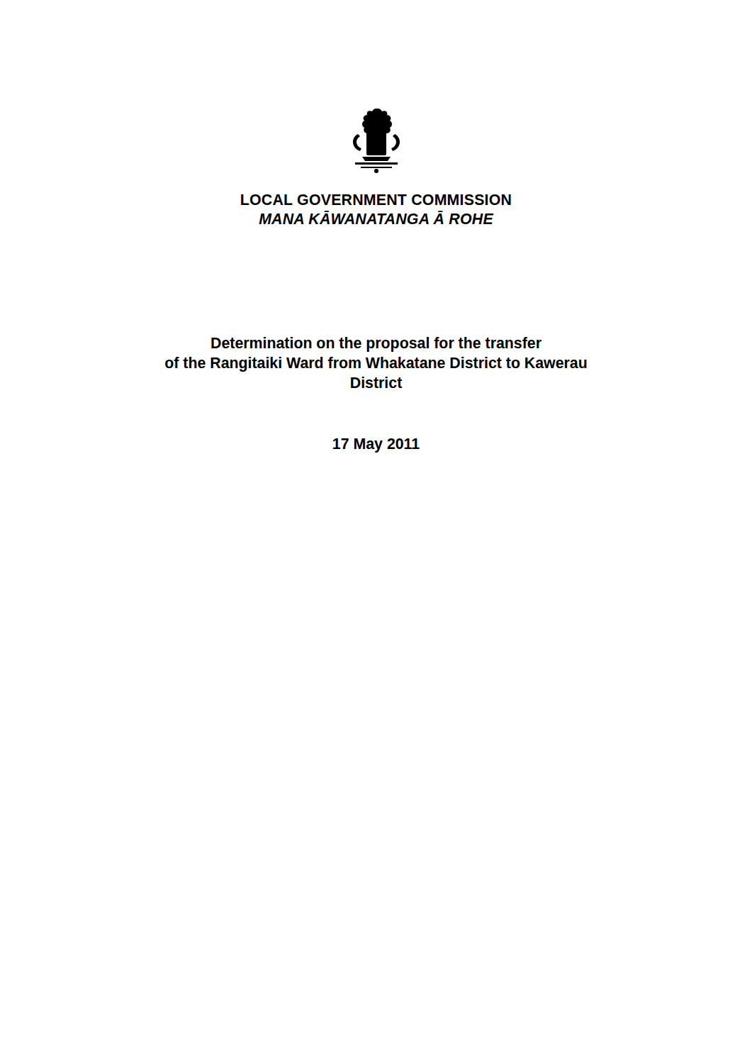LOCAL GOVERNMENT COMMISSION
MANA KĀWANATANGA Ā ROHE
Determination on the proposal for the transfer
of the Rangitaiki Ward from Whakatane District to Kawerau
District
17 May 2011